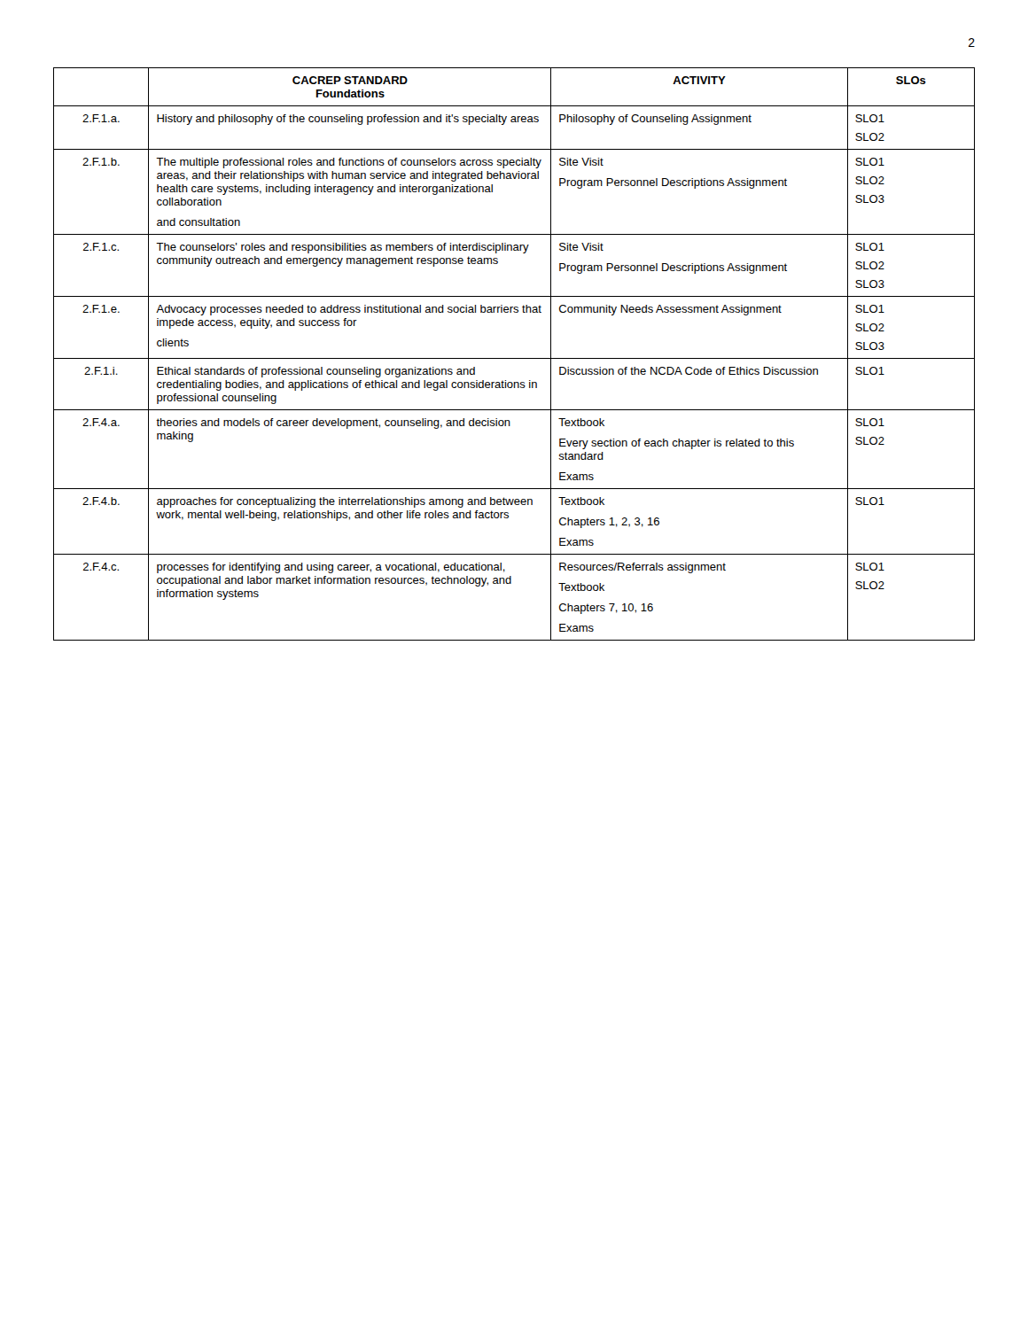2
| | CACREP STANDARD Foundations | ACTIVITY | SLOs |
| --- | --- | --- | --- |
| 2.F.1.a. | History and philosophy of the counseling profession and it's specialty areas | Philosophy of Counseling Assignment | SLO1 SLO2 |
| 2.F.1.b. | The multiple professional roles and functions of counselors across specialty areas, and their relationships with human service and integrated behavioral health care systems, including interagency and interorganizational collaboration and consultation | Site Visit Program Personnel Descriptions Assignment | SLO1 SLO2 SLO3 |
| 2.F.1.c. | The counselors' roles and responsibilities as members of interdisciplinary community outreach and emergency management response teams | Site Visit Program Personnel Descriptions Assignment | SLO1 SLO2 SLO3 |
| 2.F.1.e. | Advocacy processes needed to address institutional and social barriers that impede access, equity, and success for clients | Community Needs Assessment Assignment | SLO1 SLO2 SLO3 |
| 2.F.1.i. | Ethical standards of professional counseling organizations and credentialing bodies, and applications of ethical and legal considerations in professional counseling | Discussion of the NCDA Code of Ethics Discussion | SLO1 |
| 2.F.4.a. | theories and models of career development, counseling, and decision making | Textbook Every section of each chapter is related to this standard Exams | SLO1 SLO2 |
| 2.F.4.b. | approaches for conceptualizing the interrelationships among and between work, mental well-being, relationships, and other life roles and factors | Textbook Chapters 1, 2, 3, 16 Exams | SLO1 |
| 2.F.4.c. | processes for identifying and using career, a vocational, educational, occupational and labor market information resources, technology, and information systems | Resources/Referrals assignment Textbook Chapters 7, 10, 16 Exams | SLO1 SLO2 |